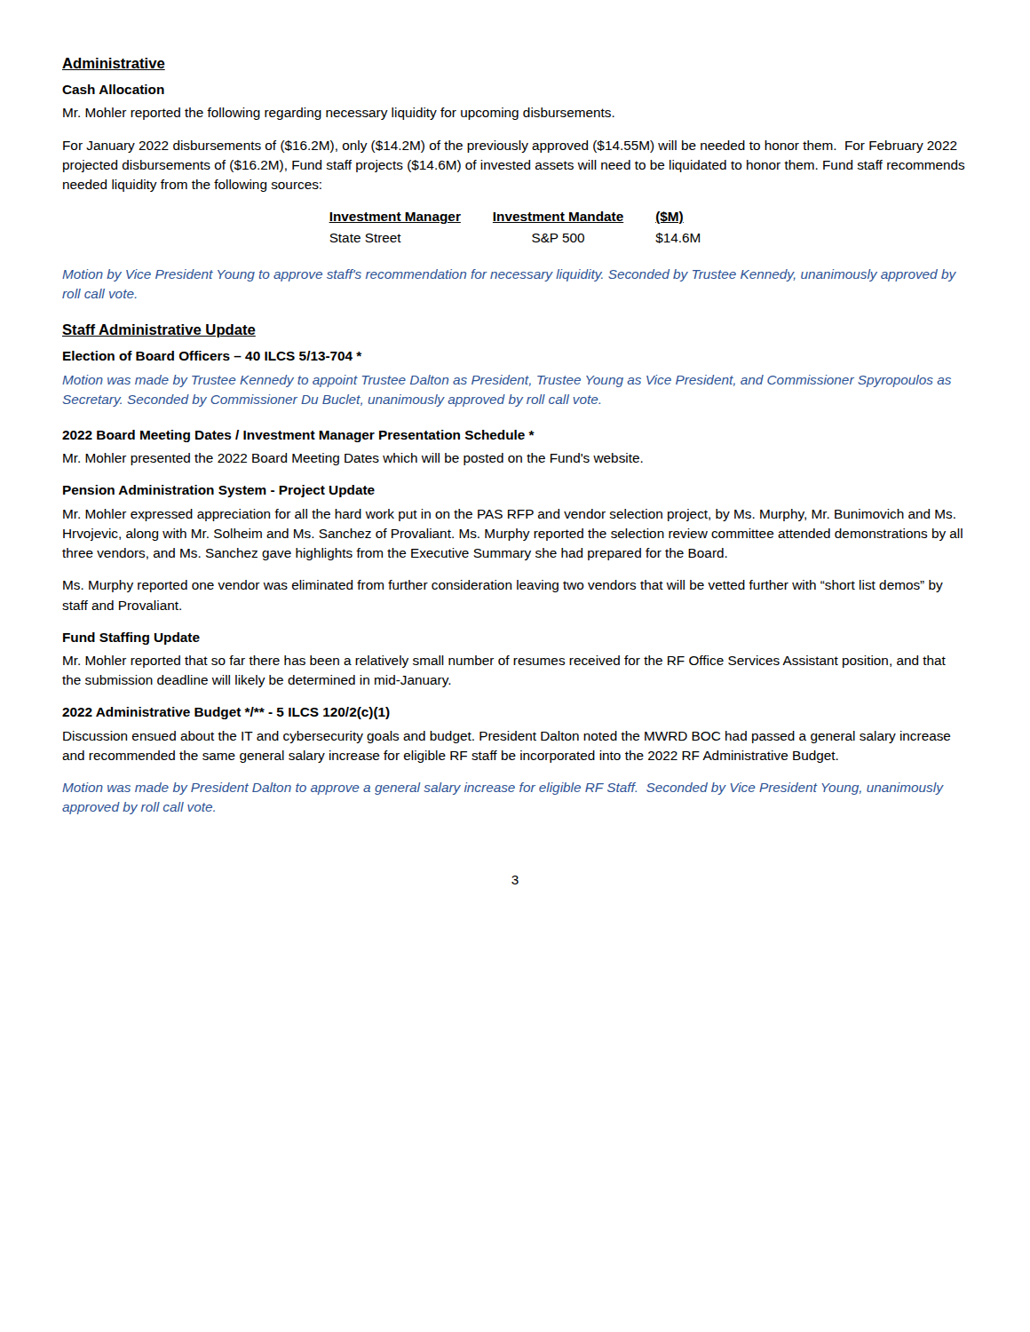Administrative
Cash Allocation
Mr. Mohler reported the following regarding necessary liquidity for upcoming disbursements.
For January 2022 disbursements of ($16.2M), only ($14.2M) of the previously approved ($14.55M) will be needed to honor them. For February 2022 projected disbursements of ($16.2M), Fund staff projects ($14.6M) of invested assets will need to be liquidated to honor them. Fund staff recommends needed liquidity from the following sources:
| Investment Manager | Investment Mandate | ($M) |
| --- | --- | --- |
| State Street | S&P 500 | $14.6M |
Motion by Vice President Young to approve staff's recommendation for necessary liquidity. Seconded by Trustee Kennedy, unanimously approved by roll call vote.
Staff Administrative Update
Election of Board Officers – 40 ILCS 5/13-704 *
Motion was made by Trustee Kennedy to appoint Trustee Dalton as President, Trustee Young as Vice President, and Commissioner Spyropoulos as Secretary. Seconded by Commissioner Du Buclet, unanimously approved by roll call vote.
2022 Board Meeting Dates / Investment Manager Presentation Schedule *
Mr. Mohler presented the 2022 Board Meeting Dates which will be posted on the Fund's website.
Pension Administration System - Project Update
Mr. Mohler expressed appreciation for all the hard work put in on the PAS RFP and vendor selection project, by Ms. Murphy, Mr. Bunimovich and Ms. Hrvojevic, along with Mr. Solheim and Ms. Sanchez of Provaliant. Ms. Murphy reported the selection review committee attended demonstrations by all three vendors, and Ms. Sanchez gave highlights from the Executive Summary she had prepared for the Board.
Ms. Murphy reported one vendor was eliminated from further consideration leaving two vendors that will be vetted further with “short list demos” by staff and Provaliant.
Fund Staffing Update
Mr. Mohler reported that so far there has been a relatively small number of resumes received for the RF Office Services Assistant position, and that the submission deadline will likely be determined in mid-January.
2022 Administrative Budget */** - 5 ILCS 120/2(c)(1)
Discussion ensued about the IT and cybersecurity goals and budget. President Dalton noted the MWRD BOC had passed a general salary increase and recommended the same general salary increase for eligible RF staff be incorporated into the 2022 RF Administrative Budget.
Motion was made by President Dalton to approve a general salary increase for eligible RF Staff. Seconded by Vice President Young, unanimously approved by roll call vote.
3